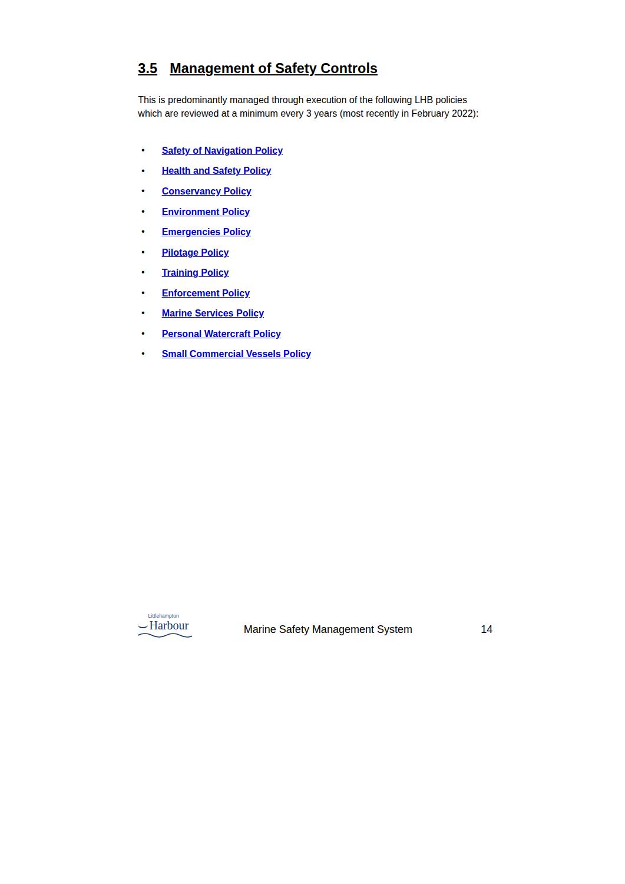3.5 Management of Safety Controls
This is predominantly managed through execution of the following LHB policies which are reviewed at a minimum every 3 years (most recently in February 2022):
Safety of Navigation Policy
Health and Safety Policy
Conservancy Policy
Environment Policy
Emergencies Policy
Pilotage Policy
Training Policy
Enforcement Policy
Marine Services Policy
Personal Watercraft Policy
Small Commercial Vessels Policy
Littlehampton Harbour
Marine Safety Management System
14